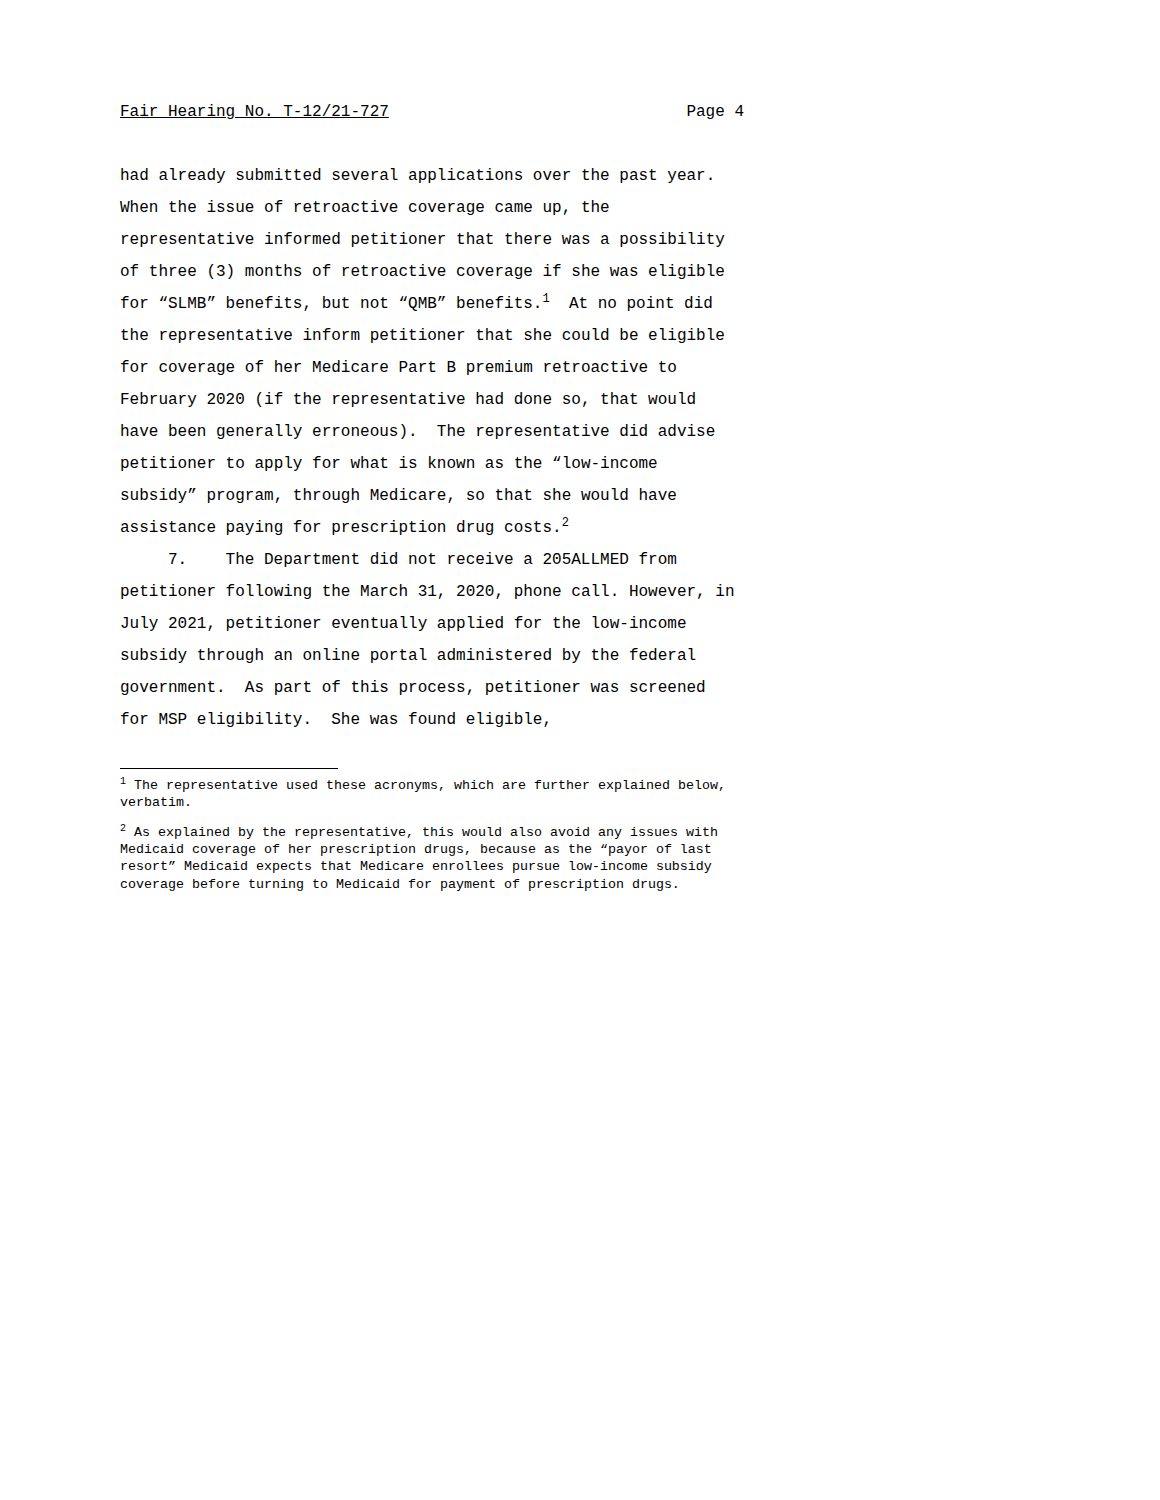Fair Hearing No. T-12/21-727 Page 4
had already submitted several applications over the past year. When the issue of retroactive coverage came up, the representative informed petitioner that there was a possibility of three (3) months of retroactive coverage if she was eligible for “SLMB” benefits, but not “QMB” benefits.1 At no point did the representative inform petitioner that she could be eligible for coverage of her Medicare Part B premium retroactive to February 2020 (if the representative had done so, that would have been generally erroneous). The representative did advise petitioner to apply for what is known as the “low-income subsidy” program, through Medicare, so that she would have assistance paying for prescription drug costs.2
7. The Department did not receive a 205ALLMED from petitioner following the March 31, 2020, phone call. However, in July 2021, petitioner eventually applied for the low-income subsidy through an online portal administered by the federal government. As part of this process, petitioner was screened for MSP eligibility. She was found eligible,
1 The representative used these acronyms, which are further explained below, verbatim.
2 As explained by the representative, this would also avoid any issues with Medicaid coverage of her prescription drugs, because as the “payor of last resort” Medicaid expects that Medicare enrollees pursue low-income subsidy coverage before turning to Medicaid for payment of prescription drugs.